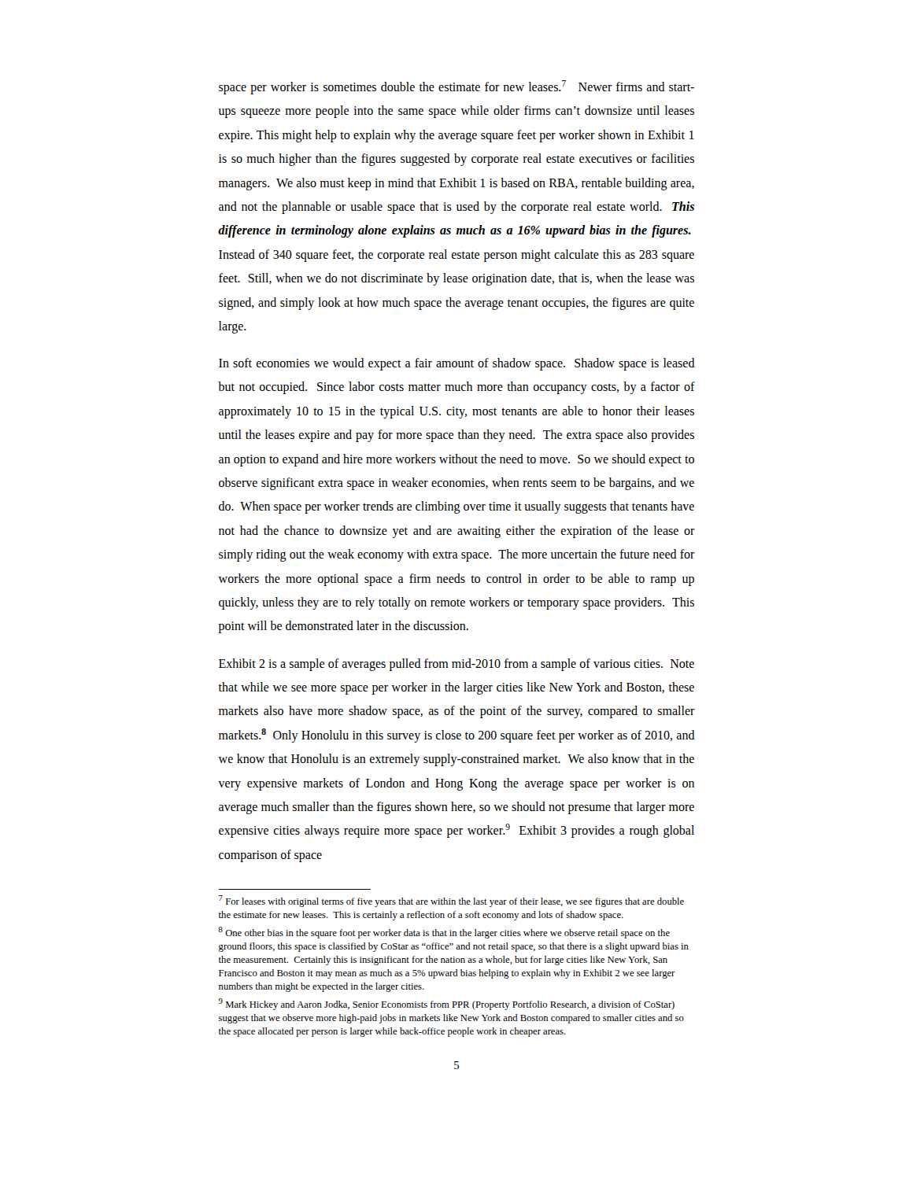space per worker is sometimes double the estimate for new leases.7 Newer firms and start-ups squeeze more people into the same space while older firms can’t downsize until leases expire. This might help to explain why the average square feet per worker shown in Exhibit 1 is so much higher than the figures suggested by corporate real estate executives or facilities managers. We also must keep in mind that Exhibit 1 is based on RBA, rentable building area, and not the plannable or usable space that is used by the corporate real estate world. This difference in terminology alone explains as much as a 16% upward bias in the figures. Instead of 340 square feet, the corporate real estate person might calculate this as 283 square feet. Still, when we do not discriminate by lease origination date, that is, when the lease was signed, and simply look at how much space the average tenant occupies, the figures are quite large.
In soft economies we would expect a fair amount of shadow space. Shadow space is leased but not occupied. Since labor costs matter much more than occupancy costs, by a factor of approximately 10 to 15 in the typical U.S. city, most tenants are able to honor their leases until the leases expire and pay for more space than they need. The extra space also provides an option to expand and hire more workers without the need to move. So we should expect to observe significant extra space in weaker economies, when rents seem to be bargains, and we do. When space per worker trends are climbing over time it usually suggests that tenants have not had the chance to downsize yet and are awaiting either the expiration of the lease or simply riding out the weak economy with extra space. The more uncertain the future need for workers the more optional space a firm needs to control in order to be able to ramp up quickly, unless they are to rely totally on remote workers or temporary space providers. This point will be demonstrated later in the discussion.
Exhibit 2 is a sample of averages pulled from mid-2010 from a sample of various cities. Note that while we see more space per worker in the larger cities like New York and Boston, these markets also have more shadow space, as of the point of the survey, compared to smaller markets.8 Only Honolulu in this survey is close to 200 square feet per worker as of 2010, and we know that Honolulu is an extremely supply-constrained market. We also know that in the very expensive markets of London and Hong Kong the average space per worker is on average much smaller than the figures shown here, so we should not presume that larger more expensive cities always require more space per worker.9 Exhibit 3 provides a rough global comparison of space
7 For leases with original terms of five years that are within the last year of their lease, we see figures that are double the estimate for new leases. This is certainly a reflection of a soft economy and lots of shadow space.
8 One other bias in the square foot per worker data is that in the larger cities where we observe retail space on the ground floors, this space is classified by CoStar as “office” and not retail space, so that there is a slight upward bias in the measurement. Certainly this is insignificant for the nation as a whole, but for large cities like New York, San Francisco and Boston it may mean as much as a 5% upward bias helping to explain why in Exhibit 2 we see larger numbers than might be expected in the larger cities.
9 Mark Hickey and Aaron Jodka, Senior Economists from PPR (Property Portfolio Research, a division of CoStar) suggest that we observe more high-paid jobs in markets like New York and Boston compared to smaller cities and so the space allocated per person is larger while back-office people work in cheaper areas.
5